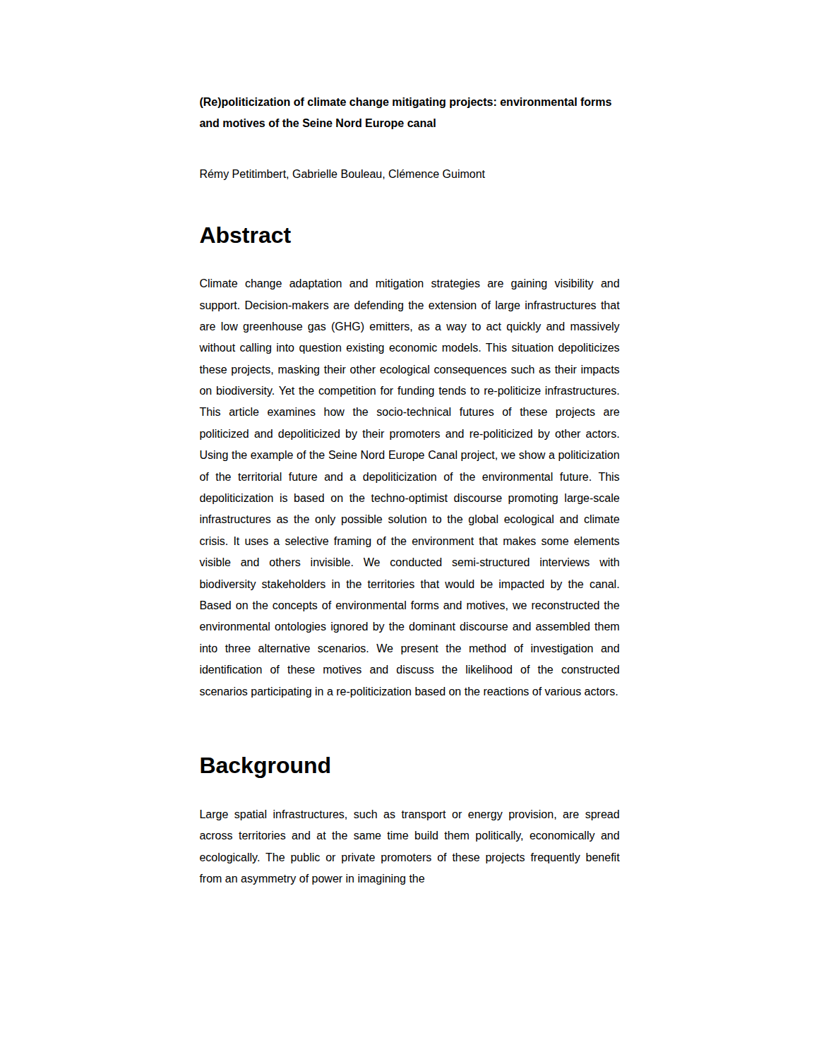(Re)politicization of climate change mitigating projects: environmental forms and motives of the Seine Nord Europe canal
Rémy Petitimbert, Gabrielle Bouleau, Clémence Guimont
Abstract
Climate change adaptation and mitigation strategies are gaining visibility and support. Decision-makers are defending the extension of large infrastructures that are low greenhouse gas (GHG) emitters, as a way to act quickly and massively without calling into question existing economic models. This situation depoliticizes these projects, masking their other ecological consequences such as their impacts on biodiversity. Yet the competition for funding tends to re-politicize infrastructures. This article examines how the socio-technical futures of these projects are politicized and depoliticized by their promoters and re-politicized by other actors. Using the example of the Seine Nord Europe Canal project, we show a politicization of the territorial future and a depoliticization of the environmental future. This depoliticization is based on the techno-optimist discourse promoting large-scale infrastructures as the only possible solution to the global ecological and climate crisis. It uses a selective framing of the environment that makes some elements visible and others invisible. We conducted semi-structured interviews with biodiversity stakeholders in the territories that would be impacted by the canal. Based on the concepts of environmental forms and motives, we reconstructed the environmental ontologies ignored by the dominant discourse and assembled them into three alternative scenarios. We present the method of investigation and identification of these motives and discuss the likelihood of the constructed scenarios participating in a re-politicization based on the reactions of various actors.
Background
Large spatial infrastructures, such as transport or energy provision, are spread across territories and at the same time build them politically, economically and ecologically. The public or private promoters of these projects frequently benefit from an asymmetry of power in imagining the